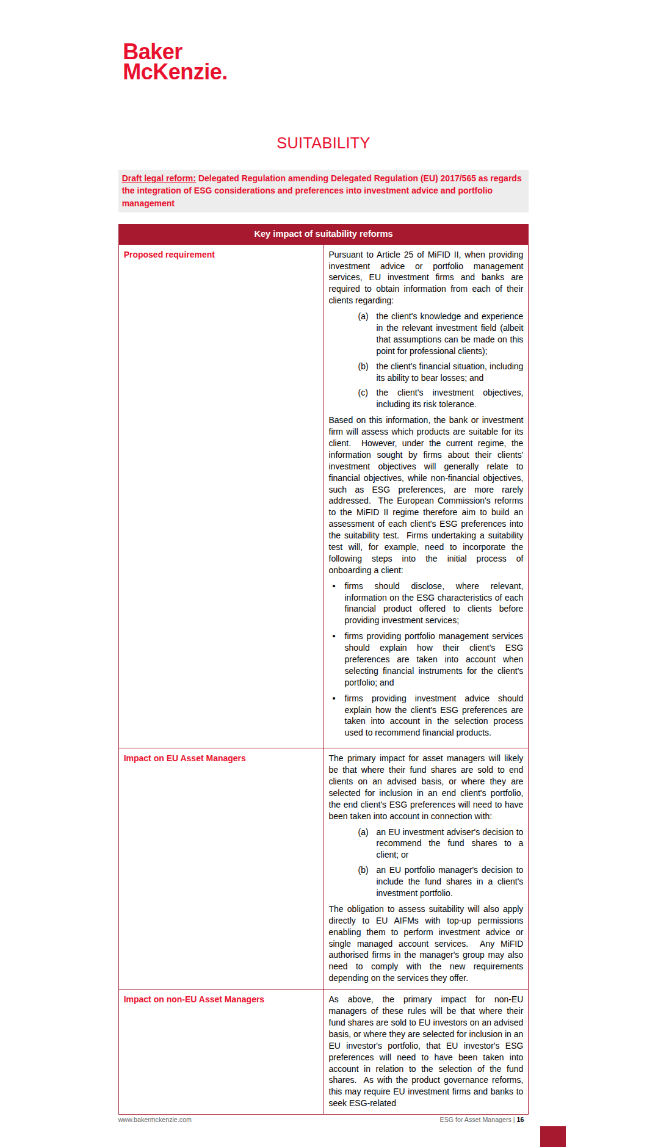Baker
McKenzie.
SUITABILITY
Draft legal reform: Delegated Regulation amending Delegated Regulation (EU) 2017/565 as regards the integration of ESG considerations and preferences into investment advice and portfolio management
| Key impact of suitability reforms |
| --- |
| Proposed requirement | Pursuant to Article 25 of MiFID II, when providing investment advice or portfolio management services, EU investment firms and banks are required to obtain information from each of their clients regarding: (a) the client's knowledge and experience in the relevant investment field (albeit that assumptions can be made on this point for professional clients); (b) the client's financial situation, including its ability to bear losses; and (c) the client's investment objectives, including its risk tolerance. Based on this information, the bank or investment firm will assess which products are suitable for its client. However, under the current regime, the information sought by firms about their clients' investment objectives will generally relate to financial objectives, while non-financial objectives, such as ESG preferences, are more rarely addressed. The European Commission's reforms to the MiFID II regime therefore aim to build an assessment of each client's ESG preferences into the suitability test. Firms undertaking a suitability test will, for example, need to incorporate the following steps into the initial process of onboarding a client: firms should disclose, where relevant, information on the ESG characteristics of each financial product offered to clients before providing investment services; firms providing portfolio management services should explain how their client's ESG preferences are taken into account when selecting financial instruments for the client's portfolio; and firms providing investment advice should explain how the client's ESG preferences are taken into account in the selection process used to recommend financial products. |
| Impact on EU Asset Managers | The primary impact for asset managers will likely be that where their fund shares are sold to end clients on an advised basis, or where they are selected for inclusion in an end client's portfolio, the end client's ESG preferences will need to have been taken into account in connection with: (a) an EU investment adviser's decision to recommend the fund shares to a client; or (b) an EU portfolio manager's decision to include the fund shares in a client's investment portfolio. The obligation to assess suitability will also apply directly to EU AIFMs with top-up permissions enabling them to perform investment advice or single managed account services. Any MiFID authorised firms in the manager's group may also need to comply with the new requirements depending on the services they offer. |
| Impact on non-EU Asset Managers | As above, the primary impact for non-EU managers of these rules will be that where their fund shares are sold to EU investors on an advised basis, or where they are selected for inclusion in an EU investor's portfolio, that EU investor's ESG preferences will need to have been taken into account in relation to the selection of the fund shares. As with the product governance reforms, this may require EU investment firms and banks to seek ESG-related |
www.bakermckenzie.com
ESG for Asset Managers | 16